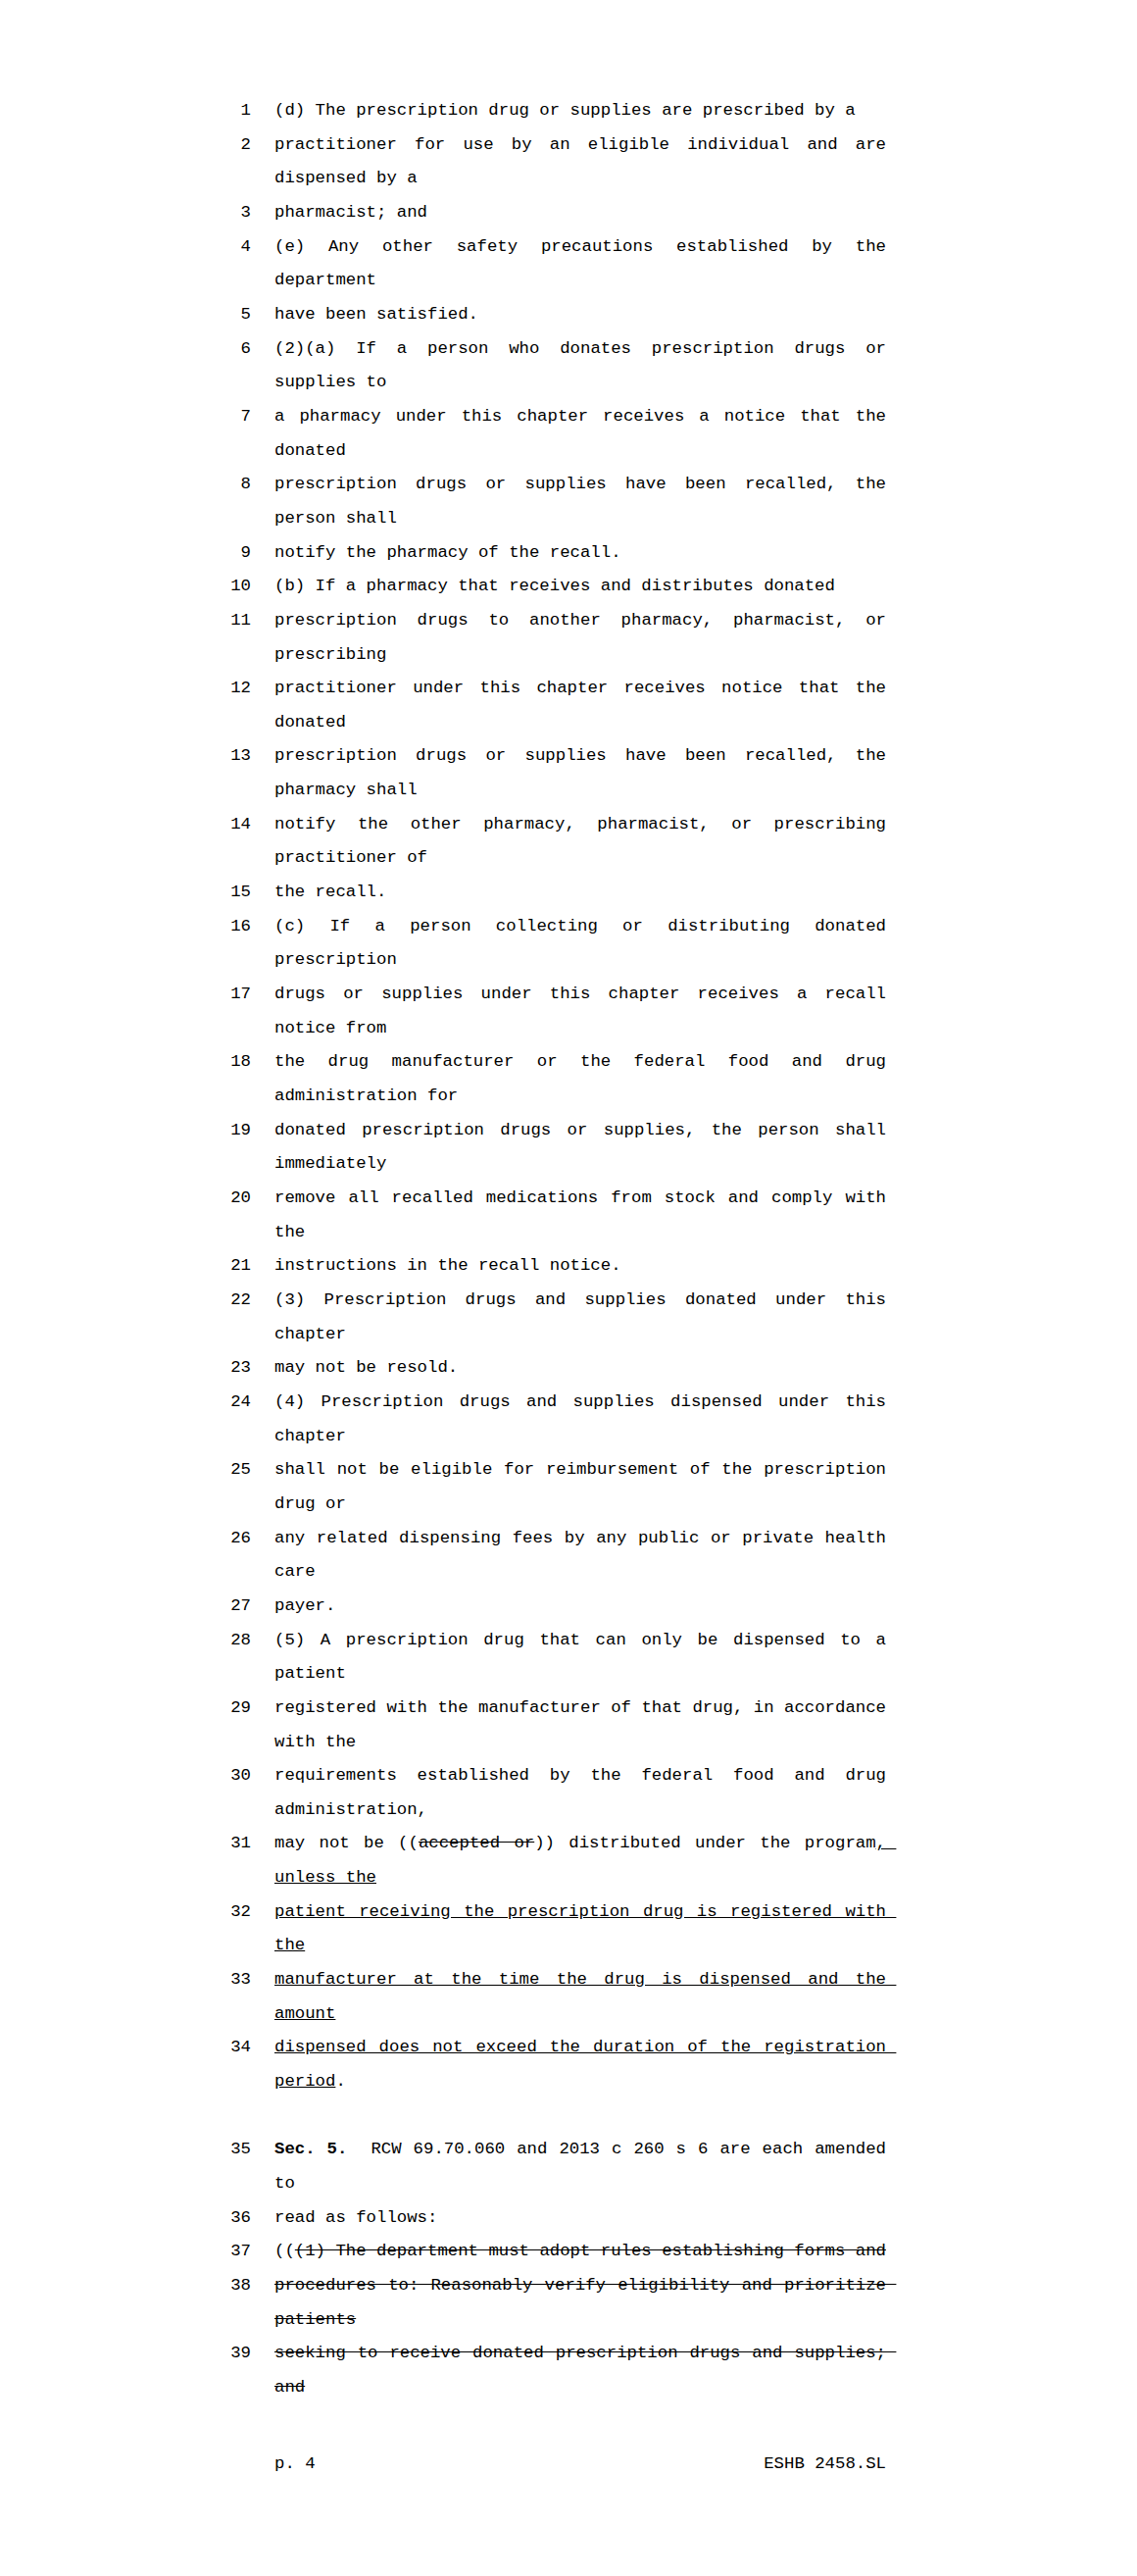1(d) The prescription drug or supplies are prescribed by a
2practitioner for use by an eligible individual and are dispensed by a
3pharmacist; and
4(e) Any other safety precautions established by the department
5have been satisfied.
6(2)(a) If a person who donates prescription drugs or supplies to
7a pharmacy under this chapter receives a notice that the donated
8prescription drugs or supplies have been recalled, the person shall
9notify the pharmacy of the recall.
10(b) If a pharmacy that receives and distributes donated
11prescription drugs to another pharmacy, pharmacist, or prescribing
12practitioner under this chapter receives notice that the donated
13prescription drugs or supplies have been recalled, the pharmacy shall
14notify the other pharmacy, pharmacist, or prescribing practitioner of
15the recall.
16(c) If a person collecting or distributing donated prescription
17drugs or supplies under this chapter receives a recall notice from
18the drug manufacturer or the federal food and drug administration for
19donated prescription drugs or supplies, the person shall immediately
20remove all recalled medications from stock and comply with the
21instructions in the recall notice.
22(3) Prescription drugs and supplies donated under this chapter
23may not be resold.
24(4) Prescription drugs and supplies dispensed under this chapter
25shall not be eligible for reimbursement of the prescription drug or
26any related dispensing fees by any public or private health care
27payer.
28(5) A prescription drug that can only be dispensed to a patient
29registered with the manufacturer of that drug, in accordance with the
30requirements established by the federal food and drug administration,
31may not be ((accepted or)) distributed under the program, unless the
32 patient receiving the prescription drug is registered with the
33 manufacturer at the time the drug is dispensed and the amount
34 dispensed does not exceed the duration of the registration period.
35 Sec. 5. RCW 69.70.060 and 2013 c 260 s 6 are each amended to
36read as follows:
37(((1) The department must adopt rules establishing forms and
38 procedures to: Reasonably verify eligibility and prioritize patients
39 seeking to receive donated prescription drugs and supplies; and
p. 4 ESHB 2458.SL